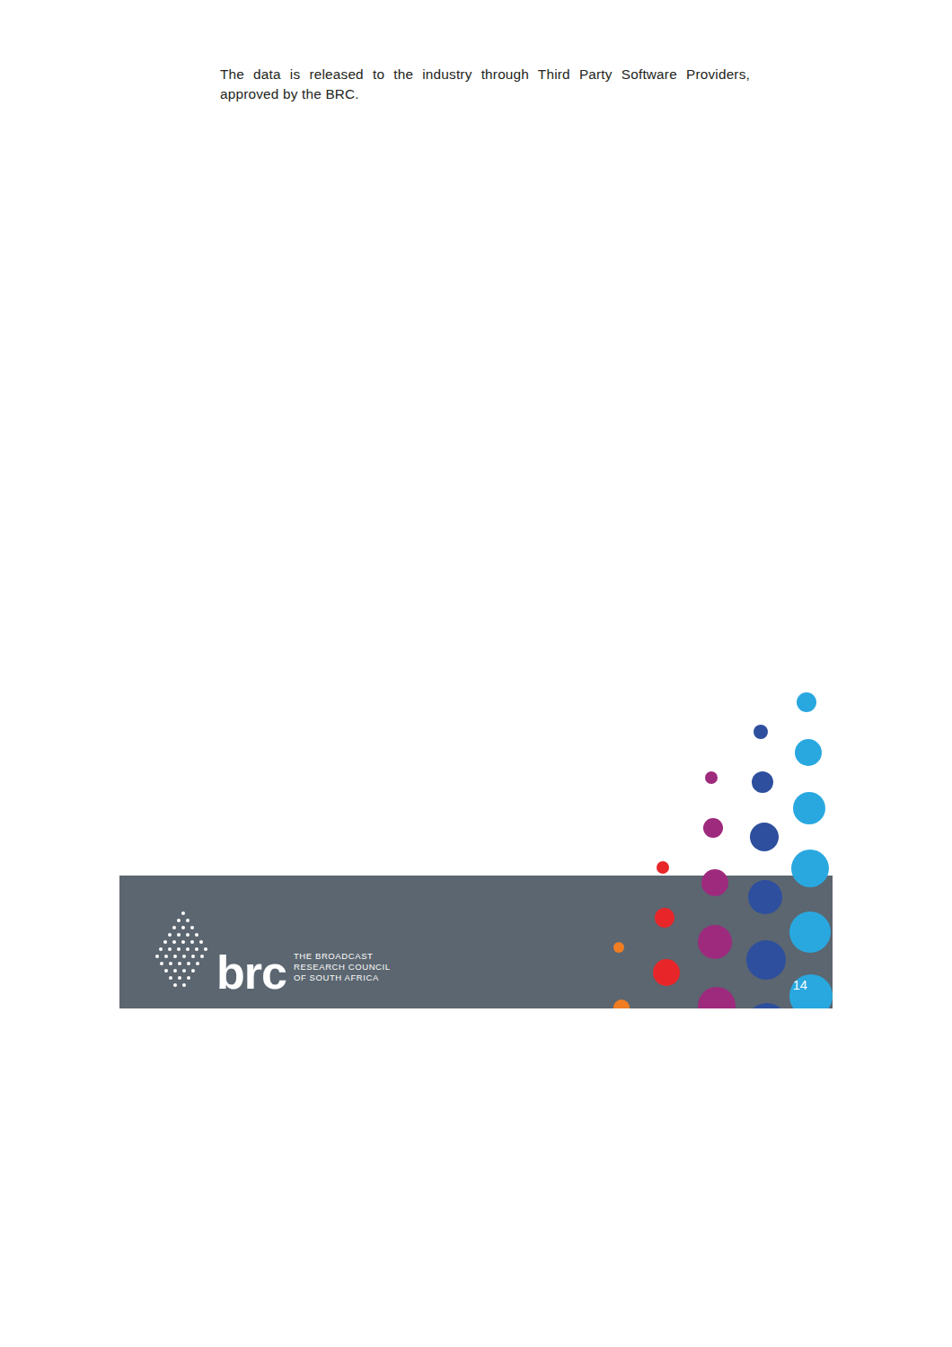The data is released to the industry through Third Party Software Providers, approved by the BRC.
brc
The Broadcast
Research Council
of South Africa
14